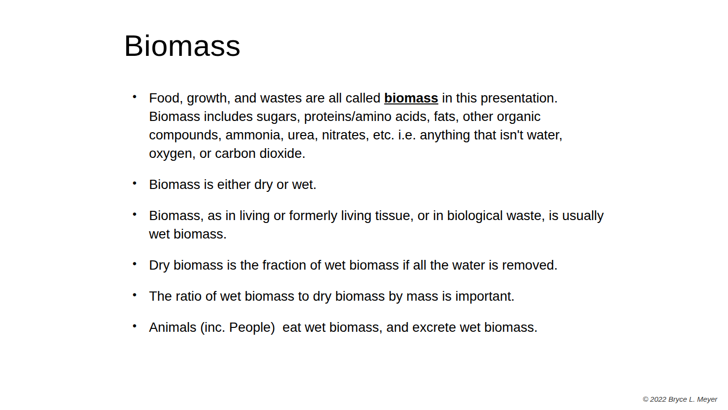Biomass
Food, growth, and wastes are all called biomass in this presentation. Biomass includes sugars, proteins/amino acids, fats, other organic compounds, ammonia, urea, nitrates, etc. i.e. anything that isn't water, oxygen, or carbon dioxide.
Biomass is either dry or wet.
Biomass, as in living or formerly living tissue, or in biological waste, is usually wet biomass.
Dry biomass is the fraction of wet biomass if all the water is removed.
The ratio of wet biomass to dry biomass by mass is important.
Animals (inc. People) eat wet biomass, and excrete wet biomass.
© 2022 Bryce L. Meyer